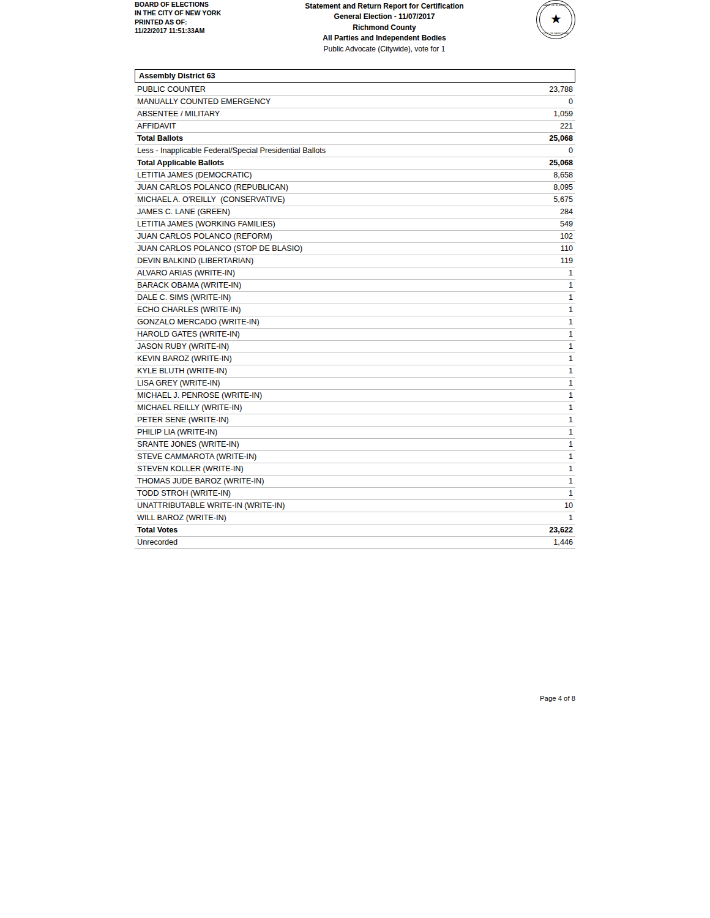BOARD OF ELECTIONS
IN THE CITY OF NEW YORK
PRINTED AS OF:
11/22/2017 11:51:33AM
Statement and Return Report for Certification
General Election - 11/07/2017
Richmond County
All Parties and Independent Bodies
Public Advocate (Citywide), vote for 1
BOARD OF ELECTIONS
★
CITY OF NEW YORK
Assembly District 63
| PUBLIC COUNTER | 23,788 |
| MANUALLY COUNTED EMERGENCY | 0 |
| ABSENTEE / MILITARY | 1,059 |
| AFFIDAVIT | 221 |
| Total Ballots | 25,068 |
| Less - Inapplicable Federal/Special Presidential Ballots | 0 |
| Total Applicable Ballots | 25,068 |
| LETITIA JAMES (DEMOCRATIC) | 8,658 |
| JUAN CARLOS POLANCO (REPUBLICAN) | 8,095 |
| MICHAEL A. O'REILLY (CONSERVATIVE) | 5,675 |
| JAMES C. LANE (GREEN) | 284 |
| LETITIA JAMES (WORKING FAMILIES) | 549 |
| JUAN CARLOS POLANCO (REFORM) | 102 |
| JUAN CARLOS POLANCO (STOP DE BLASIO) | 110 |
| DEVIN BALKIND (LIBERTARIAN) | 119 |
| ALVARO ARIAS (WRITE-IN) | 1 |
| BARACK OBAMA (WRITE-IN) | 1 |
| DALE C. SIMS (WRITE-IN) | 1 |
| ECHO CHARLES (WRITE-IN) | 1 |
| GONZALO MERCADO (WRITE-IN) | 1 |
| HAROLD GATES (WRITE-IN) | 1 |
| JASON RUBY (WRITE-IN) | 1 |
| KEVIN BAROZ (WRITE-IN) | 1 |
| KYLE BLUTH (WRITE-IN) | 1 |
| LISA GREY (WRITE-IN) | 1 |
| MICHAEL J. PENROSE (WRITE-IN) | 1 |
| MICHAEL REILLY (WRITE-IN) | 1 |
| PETER SENE (WRITE-IN) | 1 |
| PHILIP LIA (WRITE-IN) | 1 |
| SRANTE JONES (WRITE-IN) | 1 |
| STEVE CAMMAROTA (WRITE-IN) | 1 |
| STEVEN KOLLER (WRITE-IN) | 1 |
| THOMAS JUDE BAROZ (WRITE-IN) | 1 |
| TODD STROH (WRITE-IN) | 1 |
| UNATTRIBUTABLE WRITE-IN (WRITE-IN) | 10 |
| WILL BAROZ (WRITE-IN) | 1 |
| Total Votes | 23,622 |
| Unrecorded | 1,446 |
Page 4 of 8